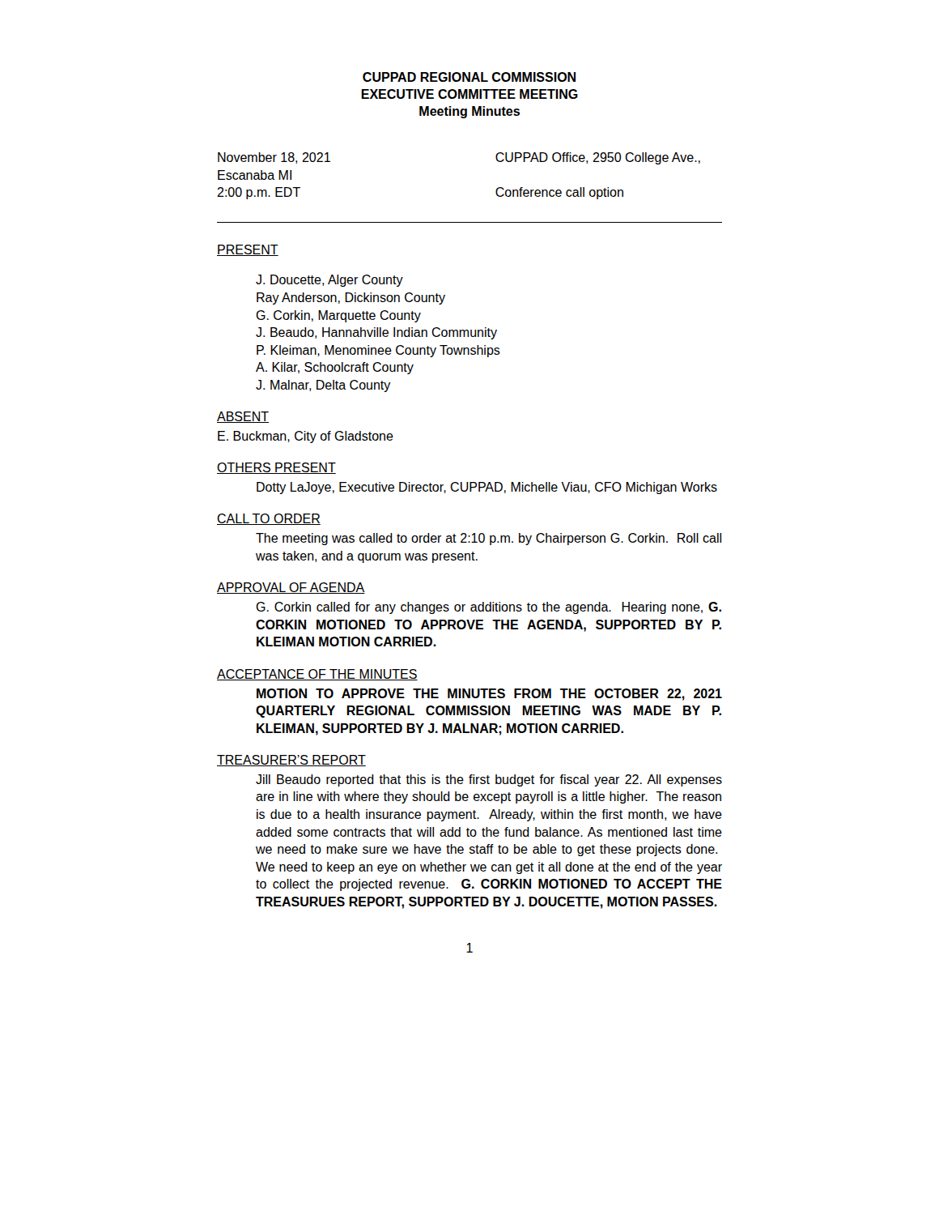CUPPAD REGIONAL COMMISSION
EXECUTIVE COMMITTEE MEETING
Meeting Minutes
November 18, 2021
CUPPAD Office, 2950 College Ave.,
Escanaba MI
2:00 p.m. EDT
Conference call option
PRESENT
J. Doucette, Alger County
Ray Anderson, Dickinson County
G. Corkin, Marquette County
J. Beaudo, Hannahville Indian Community
P. Kleiman, Menominee County Townships
A. Kilar, Schoolcraft County
J. Malnar, Delta County
ABSENT
E. Buckman, City of Gladstone
OTHERS PRESENT
Dotty LaJoye, Executive Director, CUPPAD, Michelle Viau, CFO Michigan Works
CALL TO ORDER
The meeting was called to order at 2:10 p.m. by Chairperson G. Corkin. Roll call was taken, and a quorum was present.
APPROVAL OF AGENDA
G. Corkin called for any changes or additions to the agenda. Hearing none, G. CORKIN MOTIONED TO APPROVE THE AGENDA, SUPPORTED BY P. KLEIMAN MOTION CARRIED.
ACCEPTANCE OF THE MINUTES
MOTION TO APPROVE THE MINUTES FROM THE OCTOBER 22, 2021 QUARTERLY REGIONAL COMMISSION MEETING WAS MADE BY P. KLEIMAN, SUPPORTED BY J. MALNAR; MOTION CARRIED.
TREASURER’S REPORT
Jill Beaudo reported that this is the first budget for fiscal year 22. All expenses are in line with where they should be except payroll is a little higher. The reason is due to a health insurance payment. Already, within the first month, we have added some contracts that will add to the fund balance. As mentioned last time we need to make sure we have the staff to be able to get these projects done. We need to keep an eye on whether we can get it all done at the end of the year to collect the projected revenue. G. CORKIN MOTIONED TO ACCEPT THE TREASURUES REPORT, SUPPORTED BY J. DOUCETTE, MOTION PASSES.
1